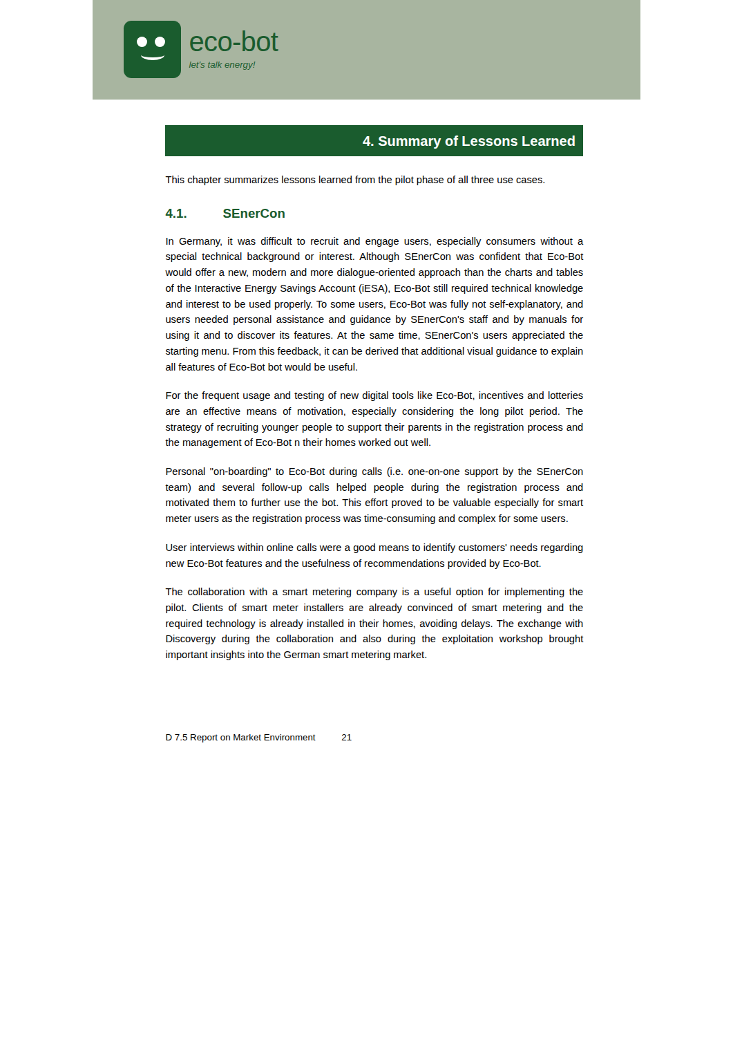eco-bot let's talk energy!
4. Summary of Lessons Learned
This chapter summarizes lessons learned from the pilot phase of all three use cases.
4.1. SEnerCon
In Germany, it was difficult to recruit and engage users, especially consumers without a special technical background or interest. Although SEnerCon was confident that Eco-Bot would offer a new, modern and more dialogue-oriented approach than the charts and tables of the Interactive Energy Savings Account (iESA), Eco-Bot still required technical knowledge and interest to be used properly. To some users, Eco-Bot was fully not self-explanatory, and users needed personal assistance and guidance by SEnerCon's staff and by manuals for using it and to discover its features. At the same time, SEnerCon's users appreciated the starting menu. From this feedback, it can be derived that additional visual guidance to explain all features of Eco-Bot bot would be useful.
For the frequent usage and testing of new digital tools like Eco-Bot, incentives and lotteries are an effective means of motivation, especially considering the long pilot period. The strategy of recruiting younger people to support their parents in the registration process and the management of Eco-Bot n their homes worked out well.
Personal "on-boarding" to Eco-Bot during calls (i.e. one-on-one support by the SEnerCon team) and several follow-up calls helped people during the registration process and motivated them to further use the bot. This effort proved to be valuable especially for smart meter users as the registration process was time-consuming and complex for some users.
User interviews within online calls were a good means to identify customers' needs regarding new Eco-Bot features and the usefulness of recommendations provided by Eco-Bot.
The collaboration with a smart metering company is a useful option for implementing the pilot. Clients of smart meter installers are already convinced of smart metering and the required technology is already installed in their homes, avoiding delays. The exchange with Discovergy during the collaboration and also during the exploitation workshop brought important insights into the German smart metering market.
D 7.5 Report on Market Environment 21